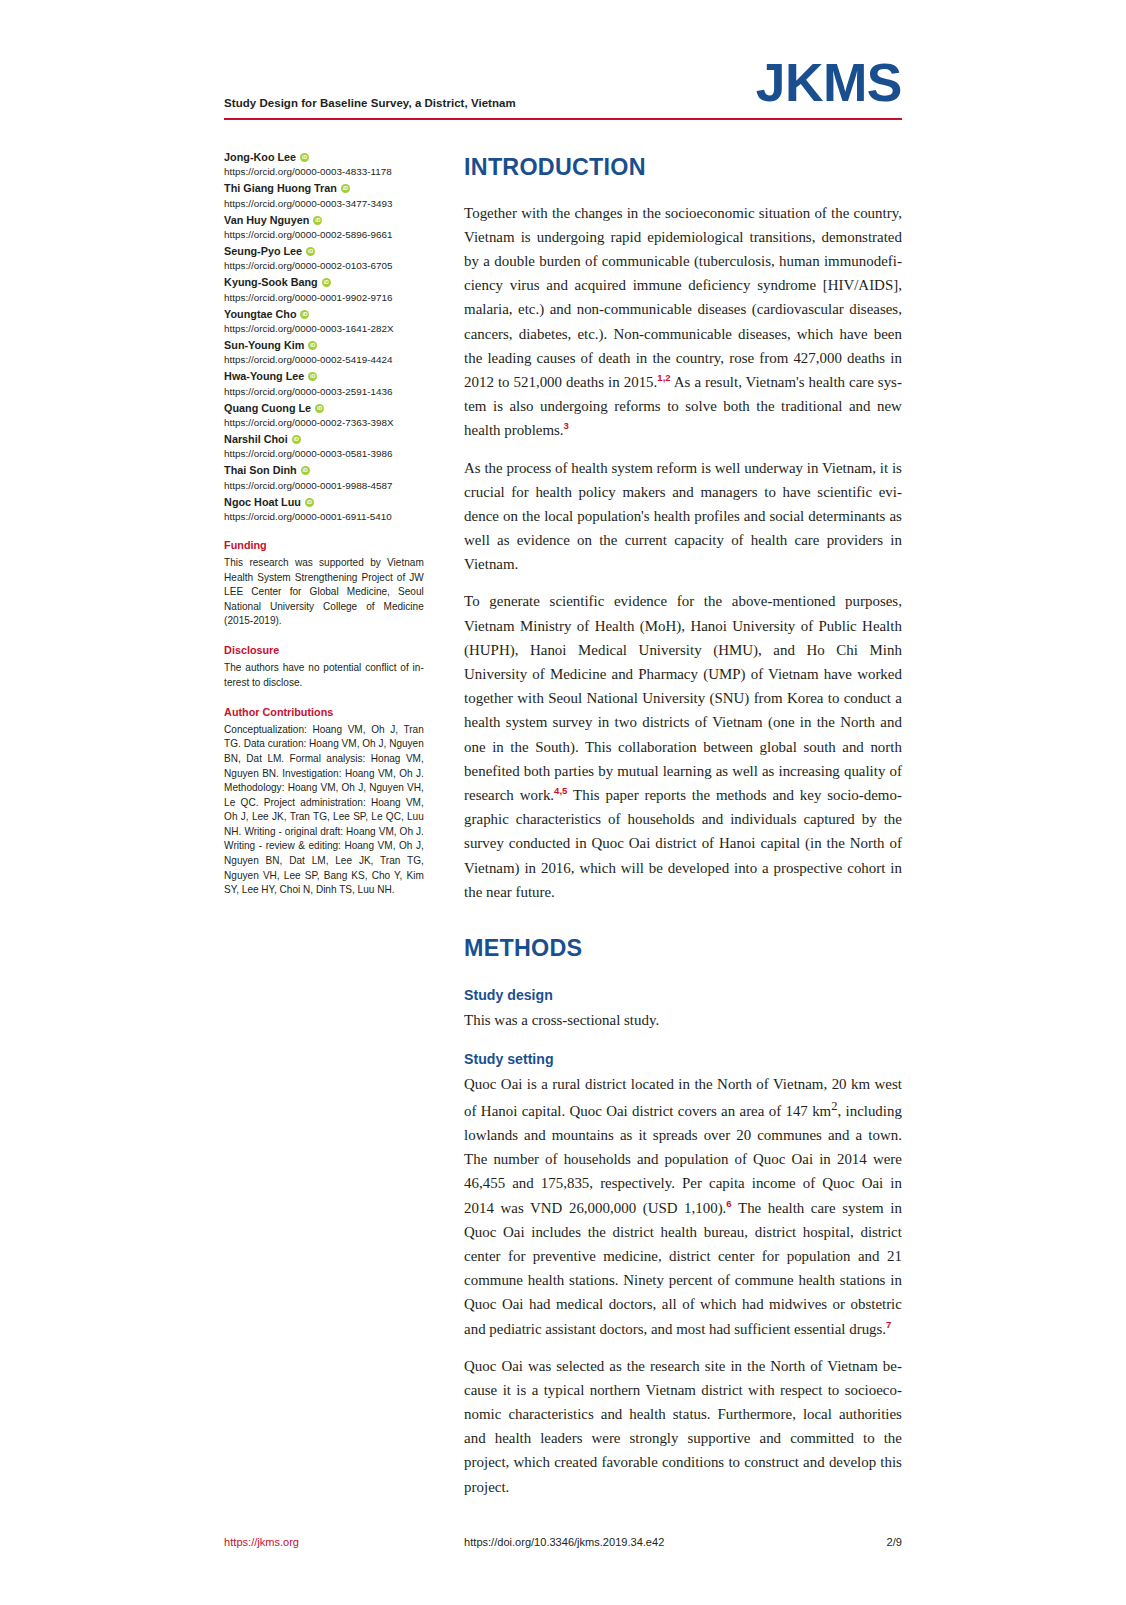Study Design for Baseline Survey, a District, Vietnam
JKMS
Jong-Koo Lee
https://orcid.org/0000-0003-4833-1178
Thi Giang Huong Tran
https://orcid.org/0000-0003-3477-3493
Van Huy Nguyen
https://orcid.org/0000-0002-5896-9661
Seung-Pyo Lee
https://orcid.org/0000-0002-0103-6705
Kyung-Sook Bang
https://orcid.org/0000-0001-9902-9716
Youngtae Cho
https://orcid.org/0000-0003-1641-282X
Sun-Young Kim
https://orcid.org/0000-0002-5419-4424
Hwa-Young Lee
https://orcid.org/0000-0003-2591-1436
Quang Cuong Le
https://orcid.org/0000-0002-7363-398X
Narshil Choi
https://orcid.org/0000-0003-0581-3986
Thai Son Dinh
https://orcid.org/0000-0001-9988-4587
Ngoc Hoat Luu
https://orcid.org/0000-0001-6911-5410
Funding
This research was supported by Vietnam Health System Strengthening Project of JW LEE Center for Global Medicine, Seoul National University College of Medicine (2015-2019).
Disclosure
The authors have no potential conflict of interest to disclose.
Author Contributions
Conceptualization: Hoang VM, Oh J, Tran TG. Data curation: Hoang VM, Oh J, Nguyen BN, Dat LM. Formal analysis: Honag VM, Nguyen BN. Investigation: Hoang VM, Oh J. Methodology: Hoang VM, Oh J, Nguyen VH, Le QC. Project administration: Hoang VM, Oh J, Lee JK, Tran TG, Lee SP, Le QC, Luu NH. Writing - original draft: Hoang VM, Oh J. Writing - review & editing: Hoang VM, Oh J, Nguyen BN, Dat LM, Lee JK, Tran TG, Nguyen VH, Lee SP, Bang KS, Cho Y, Kim SY, Lee HY, Choi N, Dinh TS, Luu NH.
INTRODUCTION
Together with the changes in the socioeconomic situation of the country, Vietnam is undergoing rapid epidemiological transitions, demonstrated by a double burden of communicable (tuberculosis, human immunodeficiency virus and acquired immune deficiency syndrome [HIV/AIDS], malaria, etc.) and non-communicable diseases (cardiovascular diseases, cancers, diabetes, etc.). Non-communicable diseases, which have been the leading causes of death in the country, rose from 427,000 deaths in 2012 to 521,000 deaths in 2015.1,2 As a result, Vietnam's health care system is also undergoing reforms to solve both the traditional and new health problems.3
As the process of health system reform is well underway in Vietnam, it is crucial for health policy makers and managers to have scientific evidence on the local population's health profiles and social determinants as well as evidence on the current capacity of health care providers in Vietnam.
To generate scientific evidence for the above-mentioned purposes, Vietnam Ministry of Health (MoH), Hanoi University of Public Health (HUPH), Hanoi Medical University (HMU), and Ho Chi Minh University of Medicine and Pharmacy (UMP) of Vietnam have worked together with Seoul National University (SNU) from Korea to conduct a health system survey in two districts of Vietnam (one in the North and one in the South). This collaboration between global south and north benefited both parties by mutual learning as well as increasing quality of research work.4,5 This paper reports the methods and key socio-demographic characteristics of households and individuals captured by the survey conducted in Quoc Oai district of Hanoi capital (in the North of Vietnam) in 2016, which will be developed into a prospective cohort in the near future.
METHODS
Study design
This was a cross-sectional study.
Study setting
Quoc Oai is a rural district located in the North of Vietnam, 20 km west of Hanoi capital. Quoc Oai district covers an area of 147 km2, including lowlands and mountains as it spreads over 20 communes and a town. The number of households and population of Quoc Oai in 2014 were 46,455 and 175,835, respectively. Per capita income of Quoc Oai in 2014 was VND 26,000,000 (USD 1,100).6 The health care system in Quoc Oai includes the district health bureau, district hospital, district center for preventive medicine, district center for population and 21 commune health stations. Ninety percent of commune health stations in Quoc Oai had medical doctors, all of which had midwives or obstetric and pediatric assistant doctors, and most had sufficient essential drugs.7
Quoc Oai was selected as the research site in the North of Vietnam because it is a typical northern Vietnam district with respect to socioeconomic characteristics and health status. Furthermore, local authorities and health leaders were strongly supportive and committed to the project, which created favorable conditions to construct and develop this project.
https://jkms.org
https://doi.org/10.3346/jkms.2019.34.e42
2/9